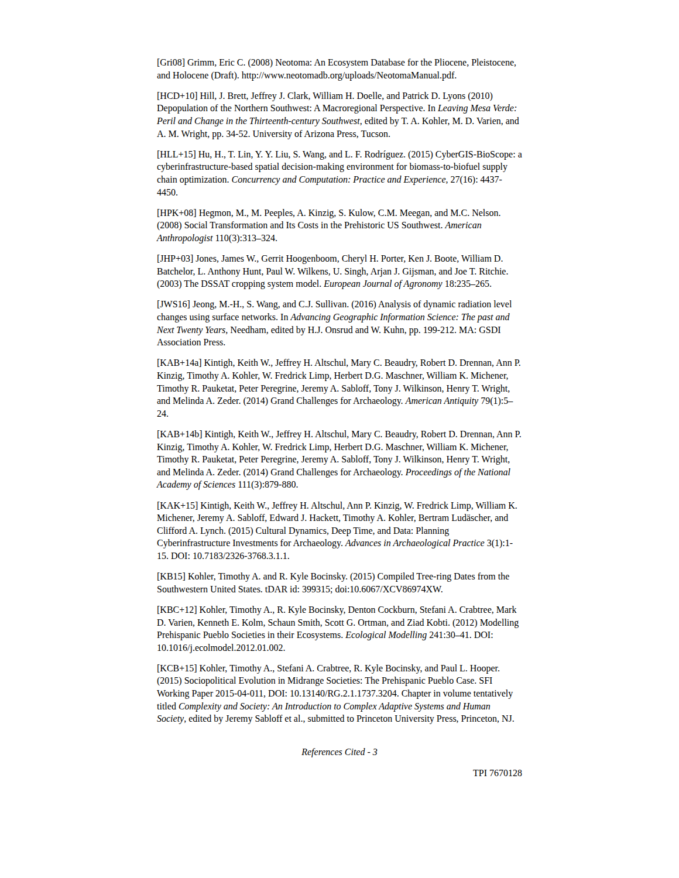[Gri08] Grimm, Eric C. (2008) Neotoma: An Ecosystem Database for the Pliocene, Pleistocene, and Holocene (Draft). http://www.neotomadb.org/uploads/NeotomaManual.pdf.
[HCD+10] Hill, J. Brett, Jeffrey J. Clark, William H. Doelle, and Patrick D. Lyons (2010) Depopulation of the Northern Southwest: A Macroregional Perspective. In Leaving Mesa Verde: Peril and Change in the Thirteenth-century Southwest, edited by T. A. Kohler, M. D. Varien, and A. M. Wright, pp. 34-52. University of Arizona Press, Tucson.
[HLL+15] Hu, H., T. Lin, Y. Y. Liu, S. Wang, and L. F. Rodríguez. (2015) CyberGIS‐BioScope: a cyberinfrastructure‐based spatial decision‐making environment for biomass‐to‐biofuel supply chain optimization. Concurrency and Computation: Practice and Experience, 27(16): 4437-4450.
[HPK+08] Hegmon, M., M. Peeples, A. Kinzig, S. Kulow, C.M. Meegan, and M.C. Nelson. (2008) Social Transformation and Its Costs in the Prehistoric US Southwest. American Anthropologist 110(3):313–324.
[JHP+03] Jones, James W., Gerrit Hoogenboom, Cheryl H. Porter, Ken J. Boote, William D. Batchelor, L. Anthony Hunt, Paul W. Wilkens, U. Singh, Arjan J. Gijsman, and Joe T. Ritchie. (2003) The DSSAT cropping system model. European Journal of Agronomy 18:235–265.
[JWS16] Jeong, M.-H., S. Wang, and C.J. Sullivan. (2016) Analysis of dynamic radiation level changes using surface networks. In Advancing Geographic Information Science: The past and Next Twenty Years, Needham, edited by H.J. Onsrud and W. Kuhn, pp. 199-212. MA: GSDI Association Press.
[KAB+14a] Kintigh, Keith W., Jeffrey H. Altschul, Mary C. Beaudry, Robert D. Drennan, Ann P. Kinzig, Timothy A. Kohler, W. Fredrick Limp, Herbert D.G. Maschner, William K. Michener, Timothy R. Pauketat, Peter Peregrine, Jeremy A. Sabloff, Tony J. Wilkinson, Henry T. Wright, and Melinda A. Zeder. (2014) Grand Challenges for Archaeology. American Antiquity 79(1):5–24.
[KAB+14b] Kintigh, Keith W., Jeffrey H. Altschul, Mary C. Beaudry, Robert D. Drennan, Ann P. Kinzig, Timothy A. Kohler, W. Fredrick Limp, Herbert D.G. Maschner, William K. Michener, Timothy R. Pauketat, Peter Peregrine, Jeremy A. Sabloff, Tony J. Wilkinson, Henry T. Wright, and Melinda A. Zeder. (2014) Grand Challenges for Archaeology. Proceedings of the National Academy of Sciences 111(3):879-880.
[KAK+15] Kintigh, Keith W., Jeffrey H. Altschul, Ann P. Kinzig, W. Fredrick Limp, William K. Michener, Jeremy A. Sabloff, Edward J. Hackett, Timothy A. Kohler, Bertram Ludäscher, and Clifford A. Lynch. (2015) Cultural Dynamics, Deep Time, and Data: Planning Cyberinfrastructure Investments for Archaeology. Advances in Archaeological Practice 3(1):1-15. DOI: 10.7183/2326-3768.3.1.1.
[KB15] Kohler, Timothy A. and R. Kyle Bocinsky. (2015) Compiled Tree-ring Dates from the Southwestern United States. tDAR id: 399315; doi:10.6067/XCV86974XW.
[KBC+12] Kohler, Timothy A., R. Kyle Bocinsky, Denton Cockburn, Stefani A. Crabtree, Mark D. Varien, Kenneth E. Kolm, Schaun Smith, Scott G. Ortman, and Ziad Kobti. (2012) Modelling Prehispanic Pueblo Societies in their Ecosystems. Ecological Modelling 241:30–41. DOI: 10.1016/j.ecolmodel.2012.01.002.
[KCB+15] Kohler, Timothy A., Stefani A. Crabtree, R. Kyle Bocinsky, and Paul L. Hooper. (2015) Sociopolitical Evolution in Midrange Societies: The Prehispanic Pueblo Case. SFI Working Paper 2015-04-011, DOI: 10.13140/RG.2.1.1737.3204. Chapter in volume tentatively titled Complexity and Society: An Introduction to Complex Adaptive Systems and Human Society, edited by Jeremy Sabloff et al., submitted to Princeton University Press, Princeton, NJ.
References Cited - 3
TPI 7670128